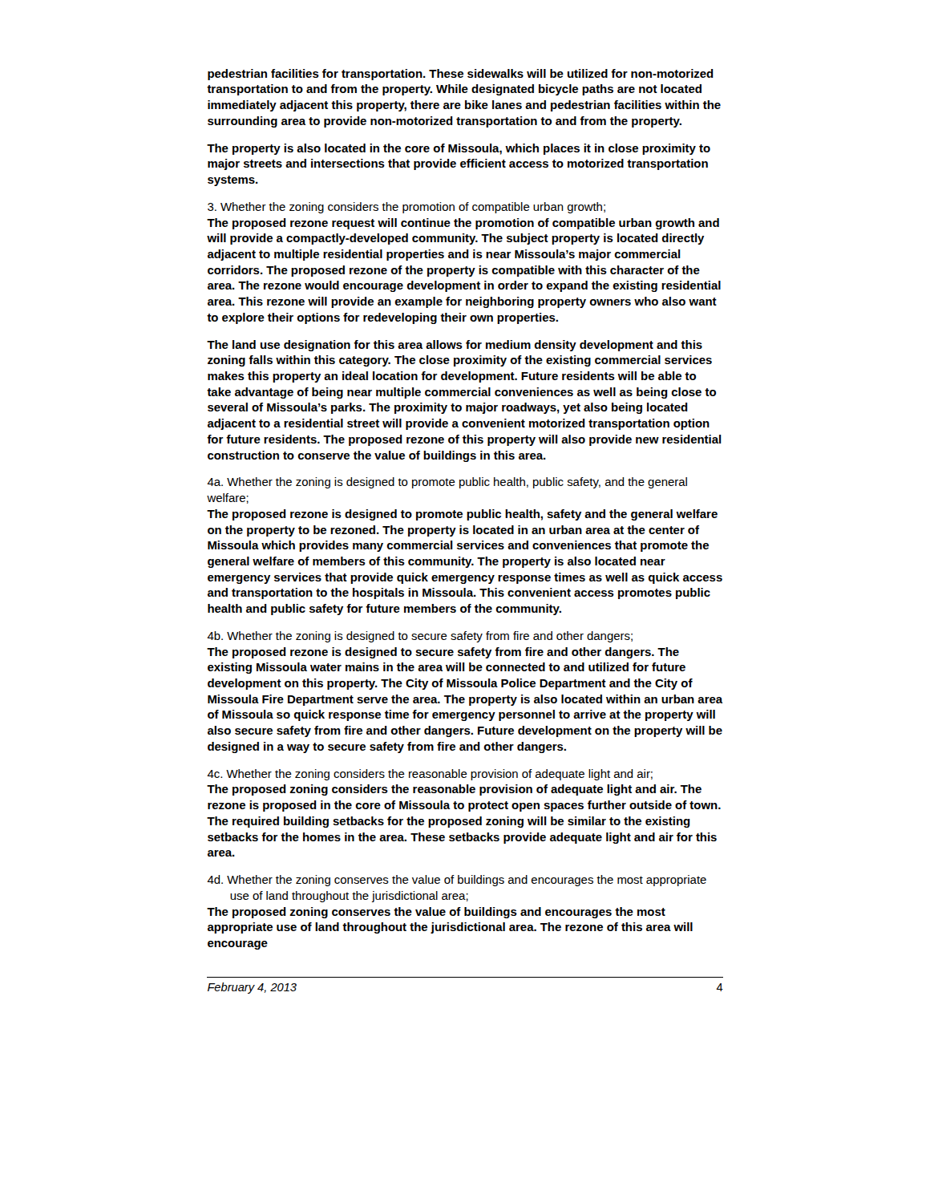pedestrian facilities for transportation. These sidewalks will be utilized for non-motorized transportation to and from the property. While designated bicycle paths are not located immediately adjacent this property, there are bike lanes and pedestrian facilities within the surrounding area to provide non-motorized transportation to and from the property.
The property is also located in the core of Missoula, which places it in close proximity to major streets and intersections that provide efficient access to motorized transportation systems.
3. Whether the zoning considers the promotion of compatible urban growth;
The proposed rezone request will continue the promotion of compatible urban growth and will provide a compactly-developed community. The subject property is located directly adjacent to multiple residential properties and is near Missoula’s major commercial corridors. The proposed rezone of the property is compatible with this character of the area. The rezone would encourage development in order to expand the existing residential area. This rezone will provide an example for neighboring property owners who also want to explore their options for redeveloping their own properties.
The land use designation for this area allows for medium density development and this zoning falls within this category. The close proximity of the existing commercial services makes this property an ideal location for development. Future residents will be able to take advantage of being near multiple commercial conveniences as well as being close to several of Missoula’s parks. The proximity to major roadways, yet also being located adjacent to a residential street will provide a convenient motorized transportation option for future residents. The proposed rezone of this property will also provide new residential construction to conserve the value of buildings in this area.
4a. Whether the zoning is designed to promote public health, public safety, and the general welfare;
The proposed rezone is designed to promote public health, safety and the general welfare on the property to be rezoned. The property is located in an urban area at the center of Missoula which provides many commercial services and conveniences that promote the general welfare of members of this community. The property is also located near emergency services that provide quick emergency response times as well as quick access and transportation to the hospitals in Missoula. This convenient access promotes public health and public safety for future members of the community.
4b. Whether the zoning is designed to secure safety from fire and other dangers;
The proposed rezone is designed to secure safety from fire and other dangers. The existing Missoula water mains in the area will be connected to and utilized for future development on this property. The City of Missoula Police Department and the City of Missoula Fire Department serve the area. The property is also located within an urban area of Missoula so quick response time for emergency personnel to arrive at the property will also secure safety from fire and other dangers. Future development on the property will be designed in a way to secure safety from fire and other dangers.
4c. Whether the zoning considers the reasonable provision of adequate light and air;
The proposed zoning considers the reasonable provision of adequate light and air. The rezone is proposed in the core of Missoula to protect open spaces further outside of town. The required building setbacks for the proposed zoning will be similar to the existing setbacks for the homes in the area. These setbacks provide adequate light and air for this area.
4d. Whether the zoning conserves the value of buildings and encourages the most appropriate use of land throughout the jurisdictional area;
The proposed zoning conserves the value of buildings and encourages the most appropriate use of land throughout the jurisdictional area. The rezone of this area will encourage
February 4, 2013 4